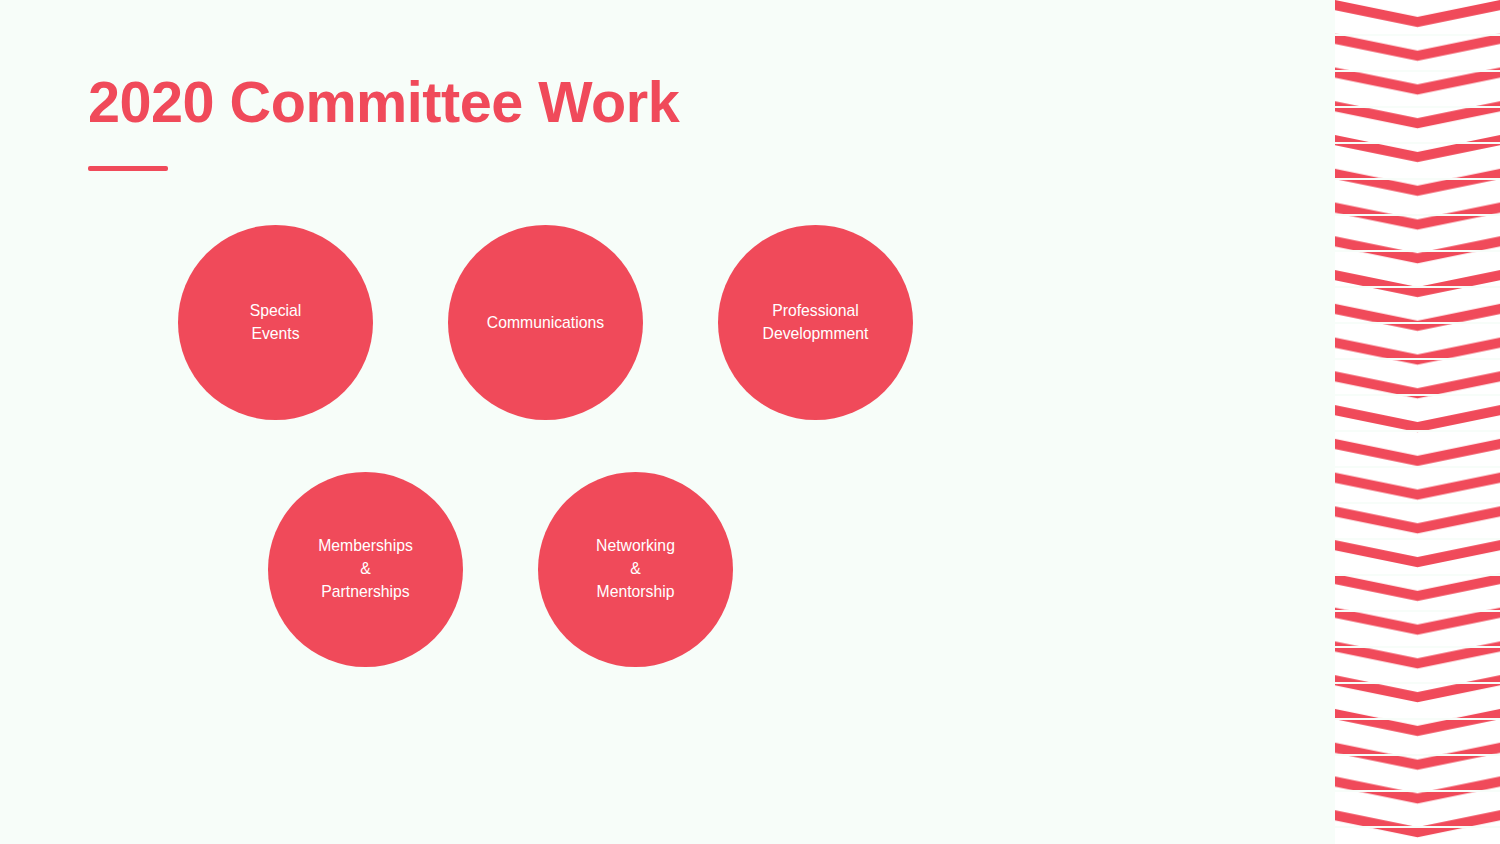2020 Committee Work
Special
Events
Communications
Professional
Developmment
Memberships
&
Partnerships
Networking
&
Mentorship